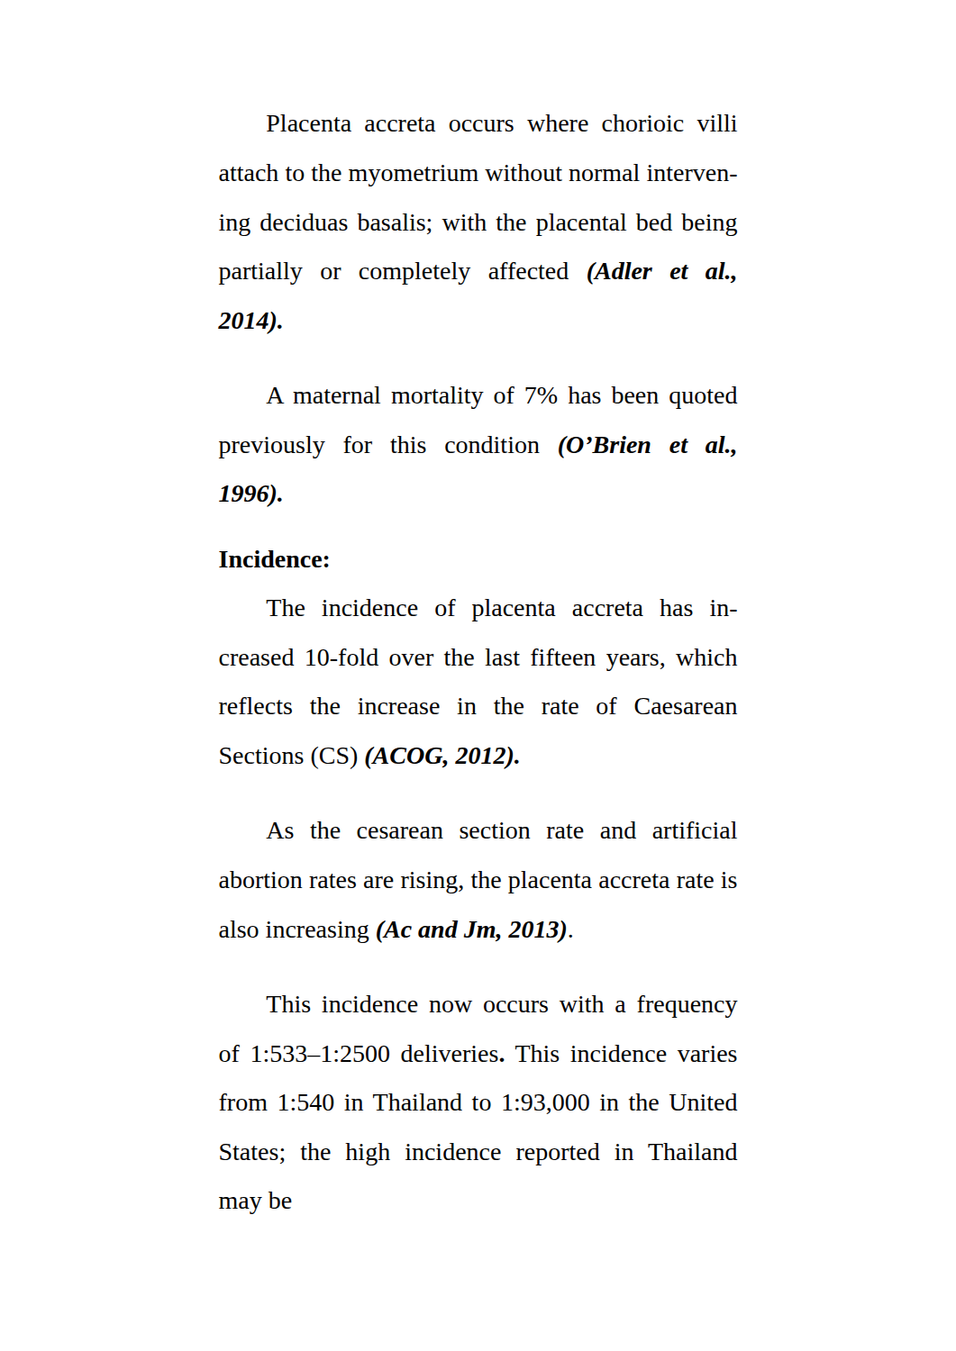Placenta accreta occurs where chorioic villi attach to the myometrium without normal intervening deciduas basalis; with the placental bed being partially or completely affected (Adler et al., 2014).
A maternal mortality of 7% has been quoted previously for this condition (O’Brien et al., 1996).
Incidence:
The incidence of placenta accreta has increased 10-fold over the last fifteen years, which reflects the increase in the rate of Caesarean Sections (CS) (ACOG, 2012).
As the cesarean section rate and artificial abortion rates are rising, the placenta accreta rate is also increasing (Ac and Jm, 2013).
This incidence now occurs with a frequency of 1:533–1:2500 deliveries. This incidence varies from 1:540 in Thailand to 1:93,000 in the United States; the high incidence reported in Thailand may be